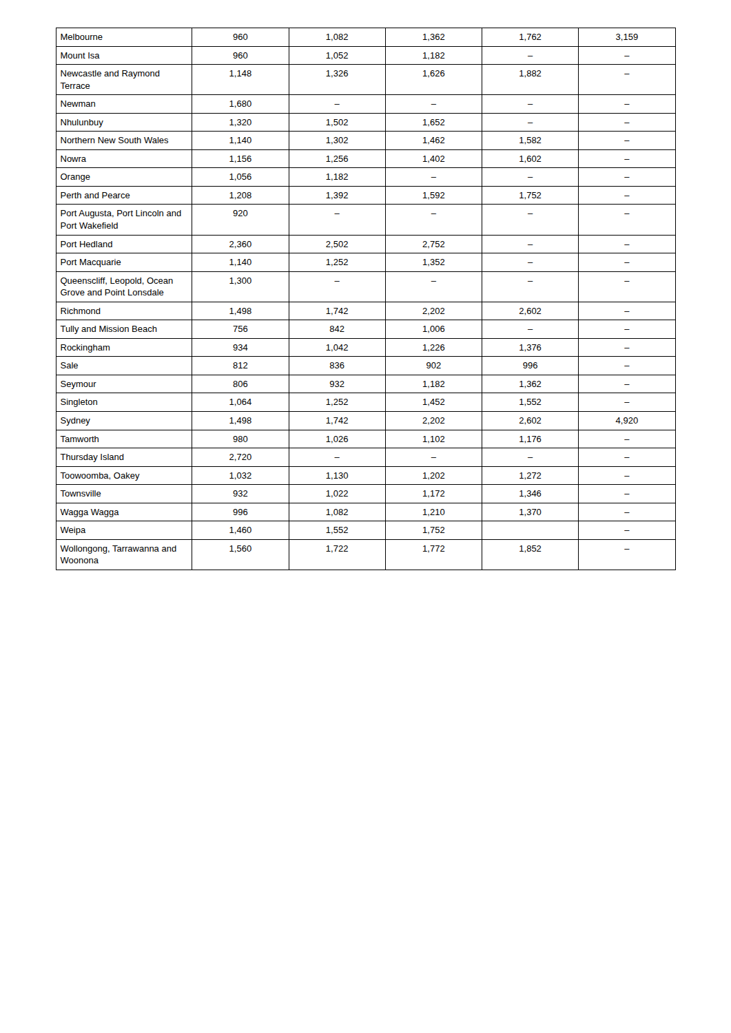| Melbourne | 960 | 1,082 | 1,362 | 1,762 | 3,159 |
| Mount Isa | 960 | 1,052 | 1,182 | – | – |
| Newcastle and Raymond Terrace | 1,148 | 1,326 | 1,626 | 1,882 | – |
| Newman | 1,680 | – | – | – | – |
| Nhulunbuy | 1,320 | 1,502 | 1,652 | – | – |
| Northern New South Wales | 1,140 | 1,302 | 1,462 | 1,582 | – |
| Nowra | 1,156 | 1,256 | 1,402 | 1,602 | – |
| Orange | 1,056 | 1,182 | – | – | – |
| Perth and Pearce | 1,208 | 1,392 | 1,592 | 1,752 | – |
| Port Augusta, Port Lincoln and Port Wakefield | 920 | – | – | – | – |
| Port Hedland | 2,360 | 2,502 | 2,752 | – | – |
| Port Macquarie | 1,140 | 1,252 | 1,352 | – | – |
| Queenscliff, Leopold, Ocean Grove and Point Lonsdale | 1,300 | – | – | – | – |
| Richmond | 1,498 | 1,742 | 2,202 | 2,602 | – |
| Tully and Mission Beach | 756 | 842 | 1,006 | – | – |
| Rockingham | 934 | 1,042 | 1,226 | 1,376 | – |
| Sale | 812 | 836 | 902 | 996 | – |
| Seymour | 806 | 932 | 1,182 | 1,362 | – |
| Singleton | 1,064 | 1,252 | 1,452 | 1,552 | – |
| Sydney | 1,498 | 1,742 | 2,202 | 2,602 | 4,920 |
| Tamworth | 980 | 1,026 | 1,102 | 1,176 | – |
| Thursday Island | 2,720 | – | – | – | – |
| Toowoomba, Oakey | 1,032 | 1,130 | 1,202 | 1,272 | – |
| Townsville | 932 | 1,022 | 1,172 | 1,346 | – |
| Wagga Wagga | 996 | 1,082 | 1,210 | 1,370 | – |
| Weipa | 1,460 | 1,552 | 1,752 | | – |
| Wollongong, Tarrawanna and Woonona | 1,560 | 1,722 | 1,772 | 1,852 | – |